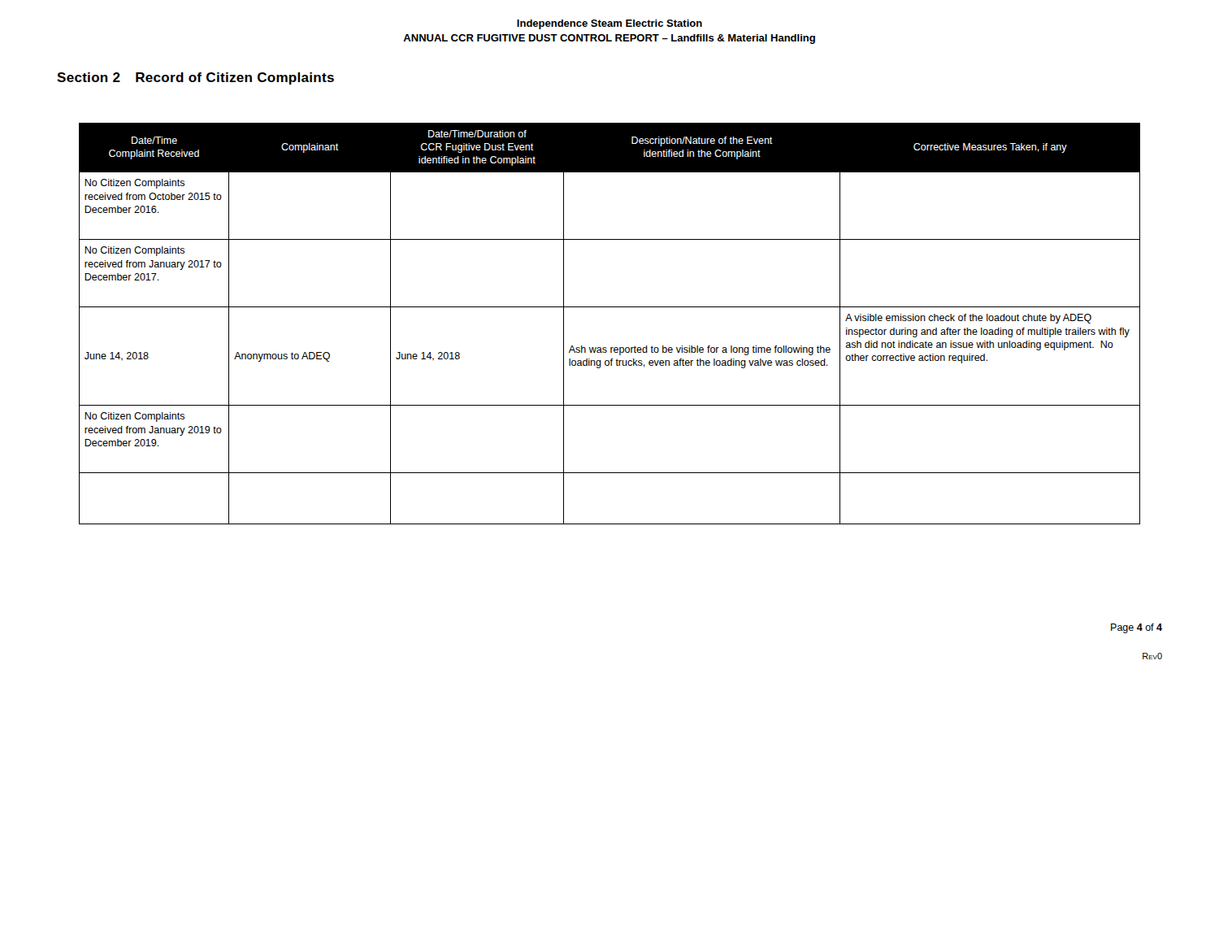Independence Steam Electric Station
ANNUAL CCR FUGITIVE DUST CONTROL REPORT – Landfills & Material Handling
Section 2 Record of Citizen Complaints
| Date/Time Complaint Received | Complainant | Date/Time/Duration of CCR Fugitive Dust Event identified in the Complaint | Description/Nature of the Event identified in the Complaint | Corrective Measures Taken, if any |
| --- | --- | --- | --- | --- |
| No Citizen Complaints received from October 2015 to December 2016. | | | | |
| No Citizen Complaints received from January 2017 to December 2017. | | | | |
| June 14, 2018 | Anonymous to ADEQ | June 14, 2018 | Ash was reported to be visible for a long time following the loading of trucks, even after the loading valve was closed. | A visible emission check of the loadout chute by ADEQ inspector during and after the loading of multiple trailers with fly ash did not indicate an issue with unloading equipment. No other corrective action required. |
| No Citizen Complaints received from January 2019 to December 2019. | | | | |
Page 4 of 4
Rev0